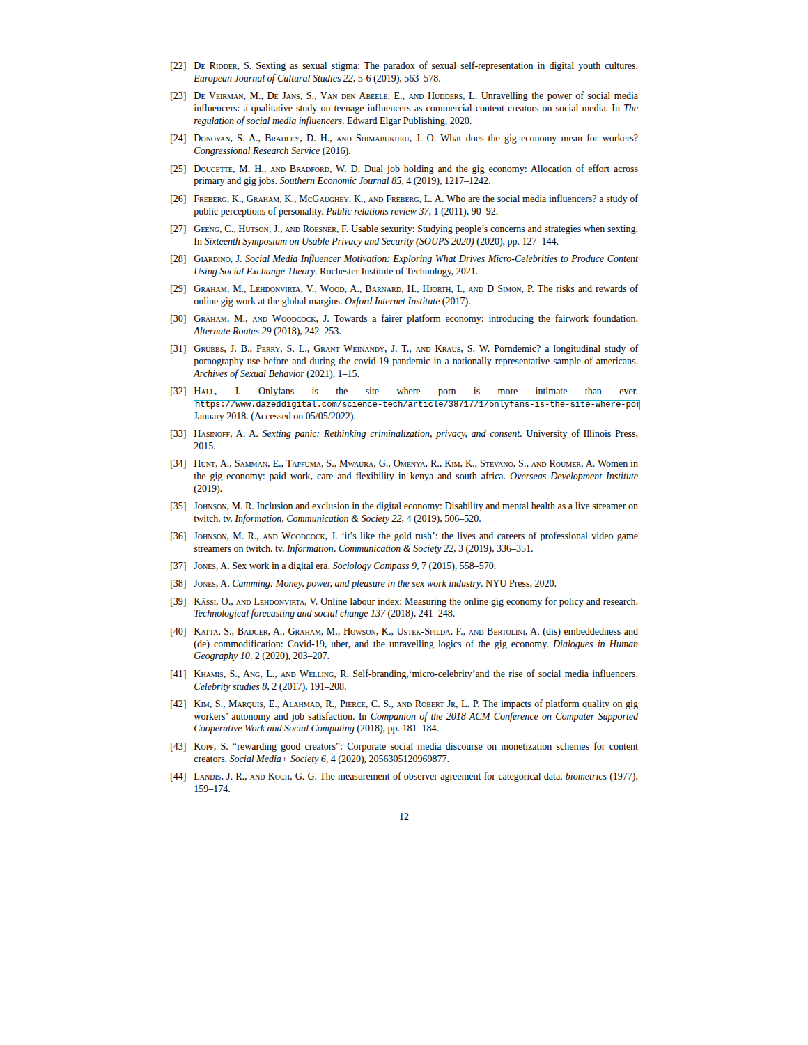[22] De Ridder, S. Sexting as sexual stigma: The paradox of sexual self-representation in digital youth cultures. European Journal of Cultural Studies 22, 5-6 (2019), 563–578.
[23] De Veirman, M., De Jans, S., Van den Abeele, E., and Hudders, L. Unravelling the power of social media influencers: a qualitative study on teenage influencers as commercial content creators on social media. In The regulation of social media influencers. Edward Elgar Publishing, 2020.
[24] Donovan, S. A., Bradley, D. H., and Shimabukuru, J. O. What does the gig economy mean for workers? Congressional Research Service (2016).
[25] Doucette, M. H., and Bradford, W. D. Dual job holding and the gig economy: Allocation of effort across primary and gig jobs. Southern Economic Journal 85, 4 (2019), 1217–1242.
[26] Freberg, K., Graham, K., McGaughey, K., and Freberg, L. A. Who are the social media influencers? a study of public perceptions of personality. Public relations review 37, 1 (2011), 90–92.
[27] Geeng, C., Hutson, J., and Roesner, F. Usable sexurity: Studying people’s concerns and strategies when sexting. In Sixteenth Symposium on Usable Privacy and Security (SOUPS 2020) (2020), pp. 127–144.
[28] Giardino, J. Social Media Influencer Motivation: Exploring What Drives Micro-Celebrities to Produce Content Using Social Exchange Theory. Rochester Institute of Technology, 2021.
[29] Graham, M., Lehdonvirta, V., Wood, A., Barnard, H., Hjorth, I., and D Simon, P. The risks and rewards of online gig work at the global margins. Oxford Internet Institute (2017).
[30] Graham, M., and Woodcock, J. Towards a fairer platform economy: introducing the fairwork foundation. Alternate Routes 29 (2018), 242–253.
[31] Grubbs, J. B., Perry, S. L., Grant Weinandy, J. T., and Kraus, S. W. Porndemic? a longitudinal study of pornography use before and during the covid-19 pandemic in a nationally representative sample of americans. Archives of Sexual Behavior (2021), 1–15.
[32] Hall, J. Onlyfans is the site where porn is more intimate than ever. https://www.dazeddigital.com/science-tech/article/38717/1/onlyfans-is-the-site-where-porn-is-more- January 2018. (Accessed on 05/05/2022).
[33] Hasinoff, A. A. Sexting panic: Rethinking criminalization, privacy, and consent. University of Illinois Press, 2015.
[34] Hunt, A., Samman, E., Tapfuma, S., Mwaura, G., Omenya, R., Kim, K., Stevano, S., and Roumer, A. Women in the gig economy: paid work, care and flexibility in kenya and south africa. Overseas Development Institute (2019).
[35] Johnson, M. R. Inclusion and exclusion in the digital economy: Disability and mental health as a live streamer on twitch. tv. Information, Communication & Society 22, 4 (2019), 506–520.
[36] Johnson, M. R., and Woodcock, J. ‘it’s like the gold rush’: the lives and careers of professional video game streamers on twitch. tv. Information, Communication & Society 22, 3 (2019), 336–351.
[37] Jones, A. Sex work in a digital era. Sociology Compass 9, 7 (2015), 558–570.
[38] Jones, A. Camming: Money, power, and pleasure in the sex work industry. NYU Press, 2020.
[39] Kässi, O., and Lehdonvirta, V. Online labour index: Measuring the online gig economy for policy and research. Technological forecasting and social change 137 (2018), 241–248.
[40] Katta, S., Badger, A., Graham, M., Howson, K., Ustek-Spilda, F., and Bertolini, A. (dis) embeddedness and (de) commodification: Covid-19, uber, and the unravelling logics of the gig economy. Dialogues in Human Geography 10, 2 (2020), 203–207.
[41] Khamis, S., Ang, L., and Welling, R. Self-branding,‘micro-celebrity’and the rise of social media influencers. Celebrity studies 8, 2 (2017), 191–208.
[42] Kim, S., Marquis, E., Alahmad, R., Pierce, C. S., and Robert Jr, L. P. The impacts of platform quality on gig workers’ autonomy and job satisfaction. In Companion of the 2018 ACM Conference on Computer Supported Cooperative Work and Social Computing (2018), pp. 181–184.
[43] Kopf, S. “rewarding good creators”: Corporate social media discourse on monetization schemes for content creators. Social Media+ Society 6, 4 (2020), 2056305120969877.
[44] Landis, J. R., and Koch, G. G. The measurement of observer agreement for categorical data. biometrics (1977), 159–174.
12